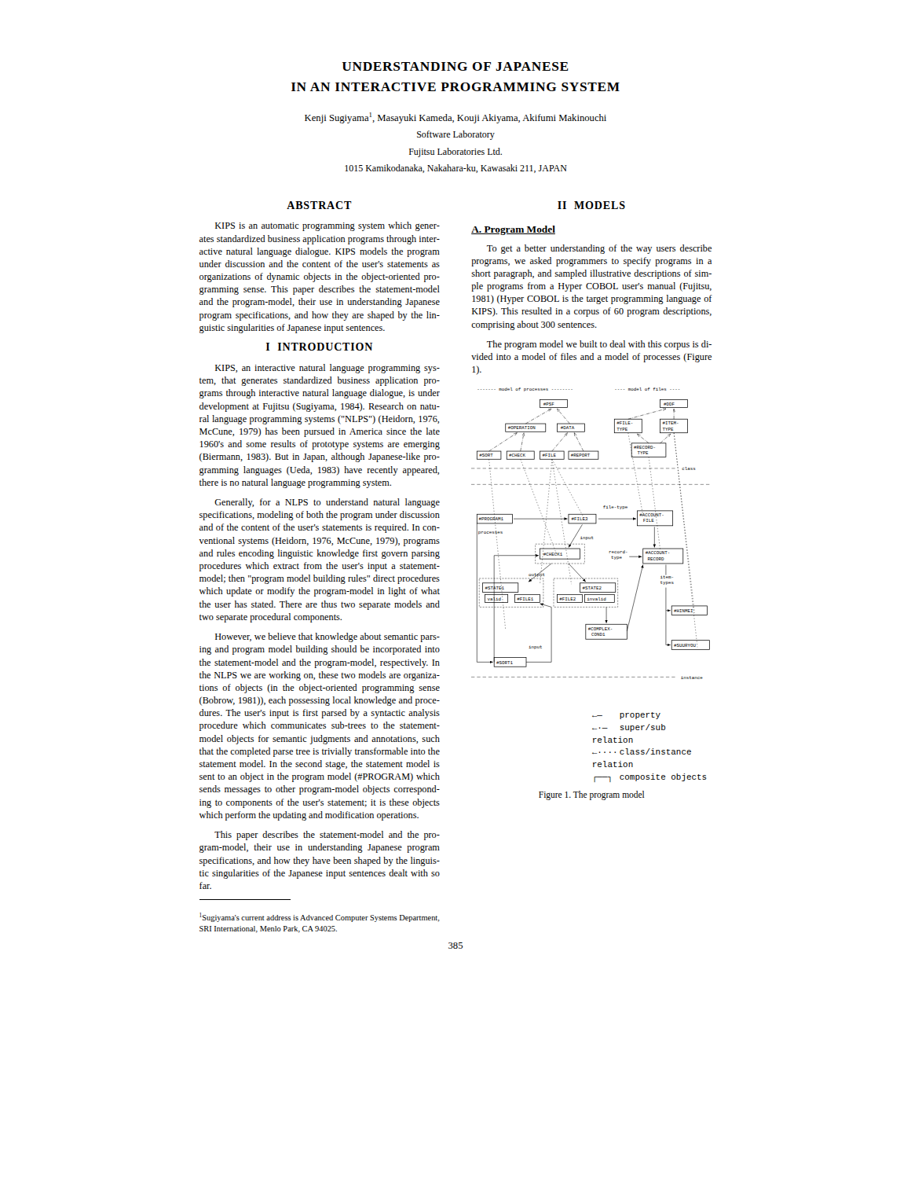UNDERSTANDING OF JAPANESE
IN AN INTERACTIVE PROGRAMMING SYSTEM
Kenji Sugiyama1, Masayuki Kameda, Kouji Akiyama, Akifumi Makinouchi
Software Laboratory
Fujitsu Laboratories Ltd.
1015 Kamikodanaka, Nakahara-ku, Kawasaki 211, JAPAN
ABSTRACT
KIPS is an automatic programming system which generates standardized business application programs through interactive natural language dialogue. KIPS models the program under discussion and the content of the user's statements as organizations of dynamic objects in the object-oriented programming sense. This paper describes the statement-model and the program-model, their use in understanding Japanese program specifications, and how they are shaped by the linguistic singularities of Japanese input sentences.
I INTRODUCTION
KIPS, an interactive natural language programming system, that generates standardized business application programs through interactive natural language dialogue, is under development at Fujitsu (Sugiyama, 1984). Research on natural language programming systems ("NLPS") (Heidorn, 1976, McCune, 1979) has been pursued in America since the late 1960's and some results of prototype systems are emerging (Biermann, 1983). But in Japan, although Japanese-like programming languages (Ueda, 1983) have recently appeared, there is no natural language programming system.
Generally, for a NLPS to understand natural language specifications, modeling of both the program under discussion and of the content of the user's statements is required. In conventional systems (Heidorn, 1976, McCune, 1979), programs and rules encoding linguistic knowledge first govern parsing procedures which extract from the user's input a statement-model; then "program model building rules" direct procedures which update or modify the program-model in light of what the user has stated. There are thus two separate models and two separate procedural components.
However, we believe that knowledge about semantic parsing and program model building should be incorporated into the statement-model and the program-model, respectively. In the NLPS we are working on, these two models are organizations of objects (in the object-oriented programming sense (Bobrow, 1981)), each possessing local knowledge and procedures. The user's input is first parsed by a syntactic analysis procedure which communicates sub-trees to the statement-model objects for semantic judgments and annotations, such that the completed parse tree is trivially transformable into the statement model. In the second stage, the statement model is sent to an object in the program model (#PROGRAM) which sends messages to other program-model objects corresponding to components of the user's statement; it is these objects which perform the updating and modification operations.
This paper describes the statement-model and the program-model, their use in understanding Japanese program specifications, and how they have been shaped by the linguistic singularities of the Japanese input sentences dealt with so far.
1Sugiyama's current address is Advanced Computer Systems Department, SRI International, Menlo Park, CA 94025.
II MODELS
A. Program Model
To get a better understanding of the way users describe programs, we asked programmers to specify programs in a short paragraph, and sampled illustrative descriptions of simple programs from a Hyper COBOL user's manual (Fujitsu, 1981) (Hyper COBOL is the target programming language of KIPS). This resulted in a corpus of 60 program descriptions, comprising about 300 sentences.
The program model we built to deal with this corpus is divided into a model of files and a model of processes (Figure 1).
------- model of processes -------- ---- model of files ---- #PSF #DDF #OPERATION #DATA #FILE- TYPE #ITEM- TYPE #SORT #CHECK #FILE #REPORT #RECORD- TYPE class #PROGRAM1 #FILE3 #ACCOUNT- FILE file-type processes #CHECK1 input #ACCOUNT- RECORD record- type #STATE1 valid #FILE1 #STATE2 #FILE2 invalid output item- types #HINMEI #SUURYOU #COMPLEX- COND1 #SORT1 input instance
←— property
←·— super/sub relation
←···· class/instance relation
┌──┐ composite objects
Figure 1. The program model
385